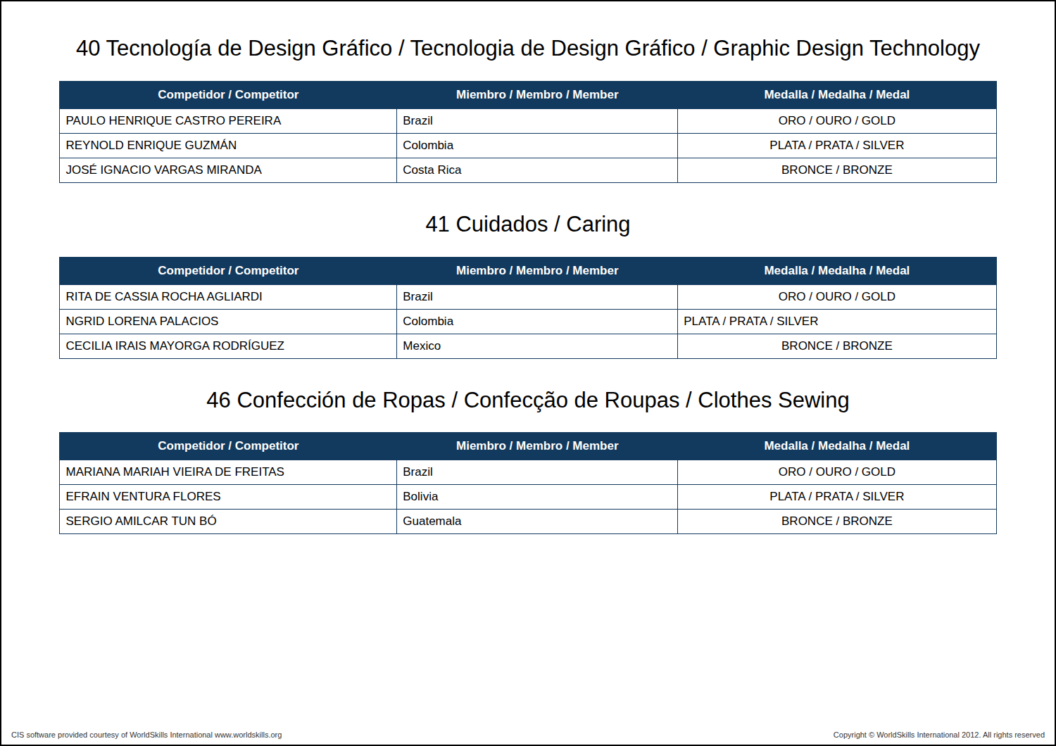40 Tecnología de Design Gráfico / Tecnologia de Design Gráfico / Graphic Design Technology
| Competidor / Competitor | Miembro / Membro / Member | Medalla / Medalha / Medal |
| --- | --- | --- |
| PAULO HENRIQUE CASTRO PEREIRA | Brazil | ORO / OURO / GOLD |
| REYNOLD ENRIQUE GUZMÁN | Colombia | PLATA / PRATA / SILVER |
| JOSÉ IGNACIO VARGAS MIRANDA | Costa Rica | BRONCE / BRONZE |
41 Cuidados / Caring
| Competidor / Competitor | Miembro / Membro / Member | Medalla / Medalha / Medal |
| --- | --- | --- |
| RITA DE CASSIA ROCHA AGLIARDI | Brazil | ORO / OURO / GOLD |
| NGRID LORENA PALACIOS | Colombia | PLATA / PRATA / SILVER |
| CECILIA IRAIS MAYORGA RODRÍGUEZ | Mexico | BRONCE / BRONZE |
46 Confección de Ropas / Confecção de Roupas / Clothes Sewing
| Competidor / Competitor | Miembro / Membro / Member | Medalla / Medalha / Medal |
| --- | --- | --- |
| MARIANA MARIAH VIEIRA DE FREITAS | Brazil | ORO / OURO / GOLD |
| EFRAIN VENTURA FLORES | Bolivia | PLATA / PRATA / SILVER |
| SERGIO AMILCAR TUN BÓ | Guatemala | BRONCE / BRONZE |
CIS software provided courtesy of WorldSkills International www.worldskills.org Copyright © WorldSkills International 2012. All rights reserved